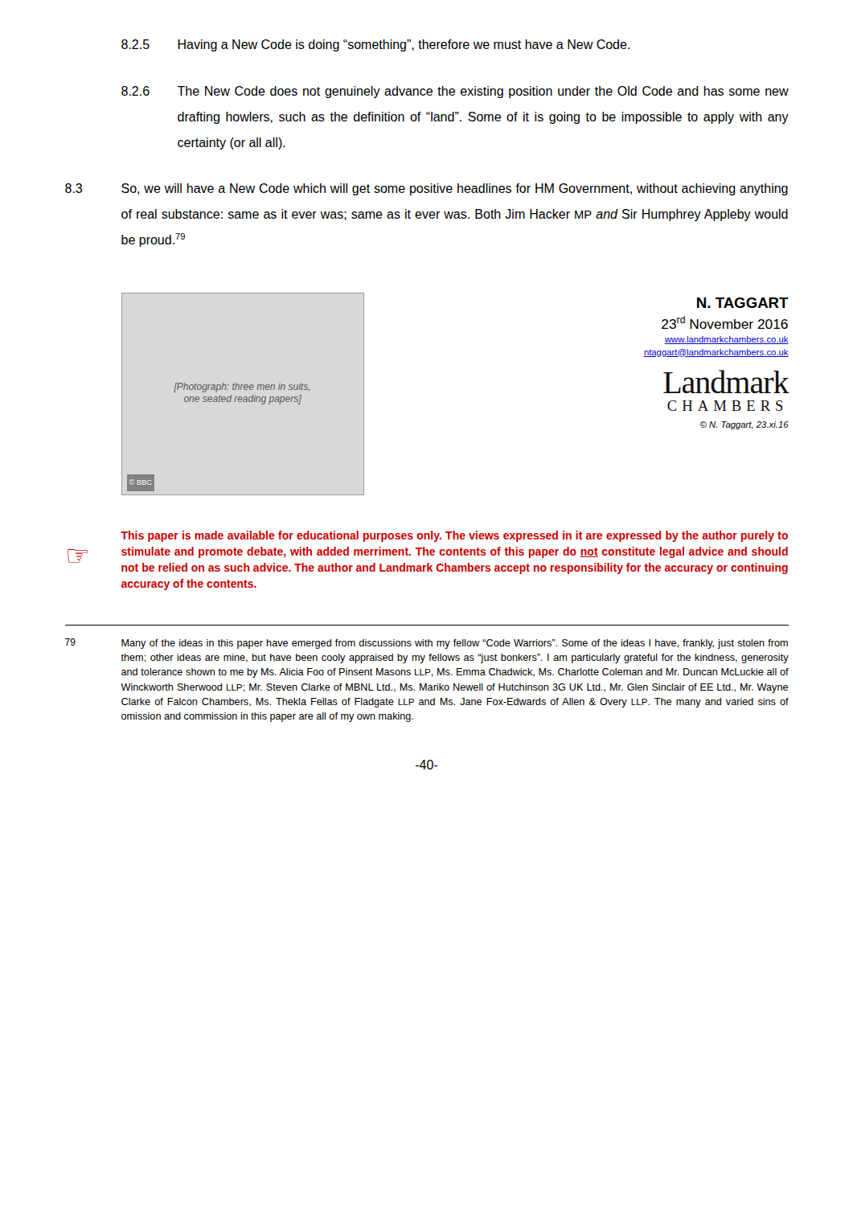8.2.5
Having a New Code is doing “something”, therefore we must have a New Code.
8.2.6
The New Code does not genuinely advance the existing position under the Old Code and has some new drafting howlers, such as the definition of “land”. Some of it is going to be impossible to apply with any certainty (or all all).
8.3
So, we will have a New Code which will get some positive headlines for HM Government, without achieving anything of real substance: same as it ever was; same as it ever was. Both Jim Hacker MP and Sir Humphrey Appleby would be proud.79
[Photograph: three men in suits,
one seated reading papers]
© BBC
N. TAGGART
23rd November 2016
www.landmarkchambers.co.uk
ntaggart@landmarkchambers.co.uk
Landmark
CHAMBERS
© N. Taggart, 23.xi.16
☞
This paper is made available for educational purposes only. The views expressed in it are expressed by the author purely to stimulate and promote debate, with added merriment. The contents of this paper do not constitute legal advice and should not be relied on as such advice. The author and Landmark Chambers accept no responsibility for the accuracy or continuing accuracy of the contents.
79
Many of the ideas in this paper have emerged from discussions with my fellow “Code Warriors”. Some of the ideas I have, frankly, just stolen from them; other ideas are mine, but have been cooly appraised by my fellows as “just bonkers”. I am particularly grateful for the kindness, generosity and tolerance shown to me by Ms. Alicia Foo of Pinsent Masons LLP, Ms. Emma Chadwick, Ms. Charlotte Coleman and Mr. Duncan McLuckie all of Winckworth Sherwood LLP; Mr. Steven Clarke of MBNL Ltd., Ms. Mariko Newell of Hutchinson 3G UK Ltd., Mr. Glen Sinclair of EE Ltd., Mr. Wayne Clarke of Falcon Chambers, Ms. Thekla Fellas of Fladgate LLP and Ms. Jane Fox-Edwards of Allen & Overy LLP. The many and varied sins of omission and commission in this paper are all of my own making.
-40-